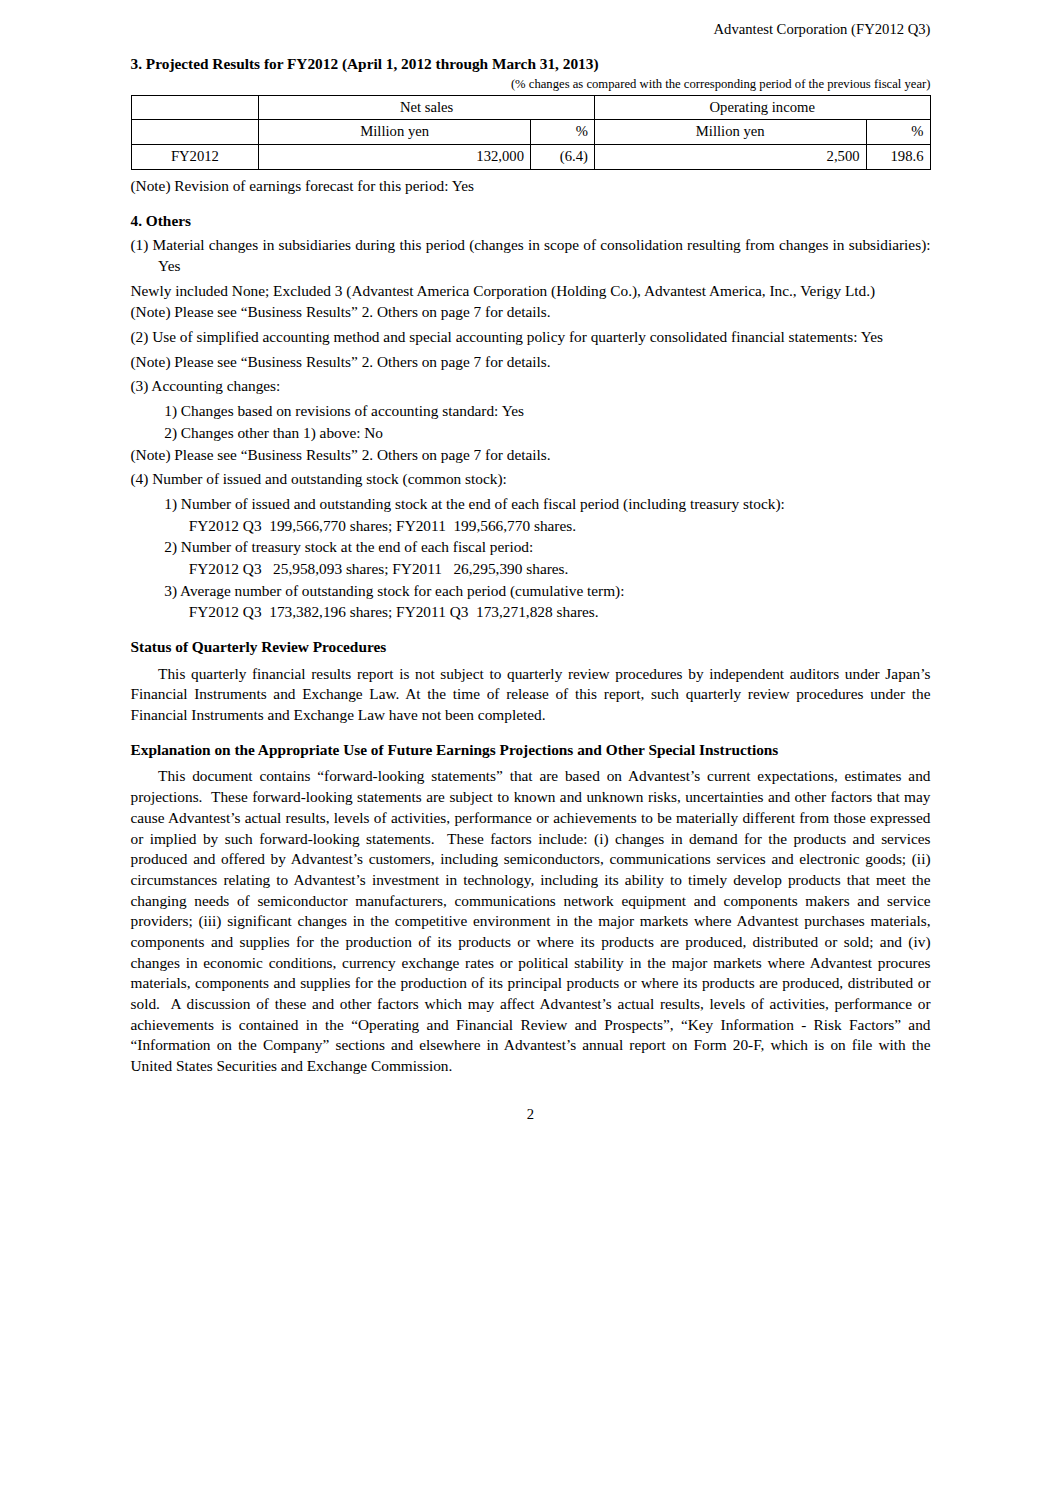Advantest Corporation (FY2012 Q3)
3. Projected Results for FY2012 (April 1, 2012 through March 31, 2013)
(% changes as compared with the corresponding period of the previous fiscal year)
| | Net sales | Operating income |
| --- | --- | --- |
| | Million yen | % | Million yen | % |
| FY2012 | 132,000 | (6.4) | 2,500 | 198.6 |
(Note) Revision of earnings forecast for this period: Yes
4. Others
(1) Material changes in subsidiaries during this period (changes in scope of consolidation resulting from changes in subsidiaries): Yes
Newly included None; Excluded 3 (Advantest America Corporation (Holding Co.), Advantest America, Inc., Verigy Ltd.)
(Note) Please see “Business Results” 2. Others on page 7 for details.
(2) Use of simplified accounting method and special accounting policy for quarterly consolidated financial statements: Yes
(Note) Please see “Business Results” 2. Others on page 7 for details.
(3) Accounting changes:
1) Changes based on revisions of accounting standard: Yes
2) Changes other than 1) above: No
(Note) Please see “Business Results” 2. Others on page 7 for details.
(4) Number of issued and outstanding stock (common stock):
1) Number of issued and outstanding stock at the end of each fiscal period (including treasury stock):
FY2012 Q3 199,566,770 shares; FY2011 199,566,770 shares.
2) Number of treasury stock at the end of each fiscal period:
FY2012 Q3 25,958,093 shares; FY2011 26,295,390 shares.
3) Average number of outstanding stock for each period (cumulative term):
FY2012 Q3 173,382,196 shares; FY2011 Q3 173,271,828 shares.
Status of Quarterly Review Procedures
This quarterly financial results report is not subject to quarterly review procedures by independent auditors under Japan’s Financial Instruments and Exchange Law. At the time of release of this report, such quarterly review procedures under the Financial Instruments and Exchange Law have not been completed.
Explanation on the Appropriate Use of Future Earnings Projections and Other Special Instructions
This document contains “forward-looking statements” that are based on Advantest’s current expectations, estimates and projections. These forward-looking statements are subject to known and unknown risks, uncertainties and other factors that may cause Advantest’s actual results, levels of activities, performance or achievements to be materially different from those expressed or implied by such forward-looking statements. These factors include: (i) changes in demand for the products and services produced and offered by Advantest’s customers, including semiconductors, communications services and electronic goods; (ii) circumstances relating to Advantest’s investment in technology, including its ability to timely develop products that meet the changing needs of semiconductor manufacturers, communications network equipment and components makers and service providers; (iii) significant changes in the competitive environment in the major markets where Advantest purchases materials, components and supplies for the production of its products or where its products are produced, distributed or sold; and (iv) changes in economic conditions, currency exchange rates or political stability in the major markets where Advantest procures materials, components and supplies for the production of its principal products or where its products are produced, distributed or sold. A discussion of these and other factors which may affect Advantest’s actual results, levels of activities, performance or achievements is contained in the “Operating and Financial Review and Prospects”, “Key Information - Risk Factors” and “Information on the Company” sections and elsewhere in Advantest’s annual report on Form 20-F, which is on file with the United States Securities and Exchange Commission.
2